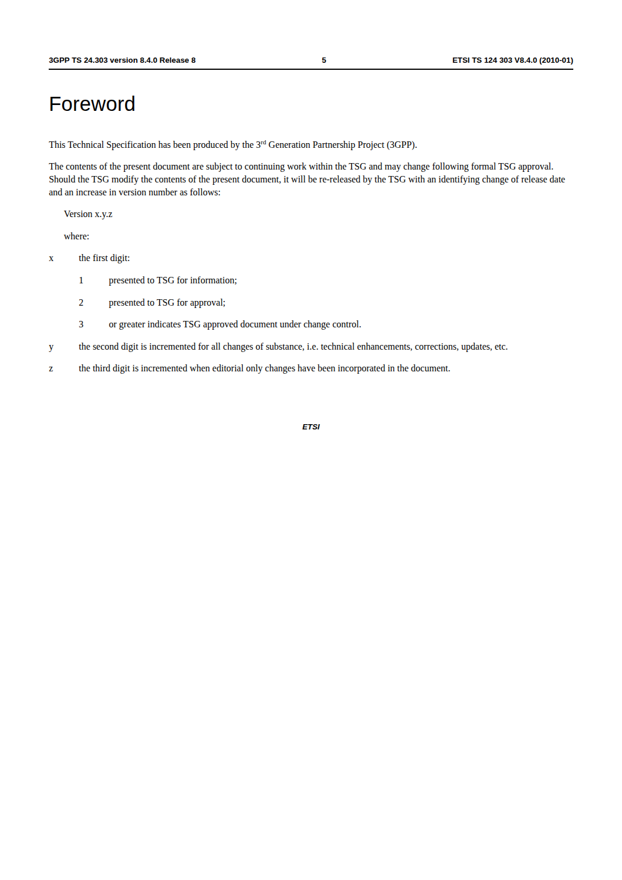3GPP TS 24.303 version 8.4.0 Release 8
5
ETSI TS 124 303 V8.4.0 (2010-01)
Foreword
This Technical Specification has been produced by the 3rd Generation Partnership Project (3GPP).
The contents of the present document are subject to continuing work within the TSG and may change following formal TSG approval. Should the TSG modify the contents of the present document, it will be re-released by the TSG with an identifying change of release date and an increase in version number as follows:
Version x.y.z
where:
xthe first digit:
1presented to TSG for information;
2presented to TSG for approval;
3or greater indicates TSG approved document under change control.
ythe second digit is incremented for all changes of substance, i.e. technical enhancements, corrections, updates, etc.
zthe third digit is incremented when editorial only changes have been incorporated in the document.
ETSI